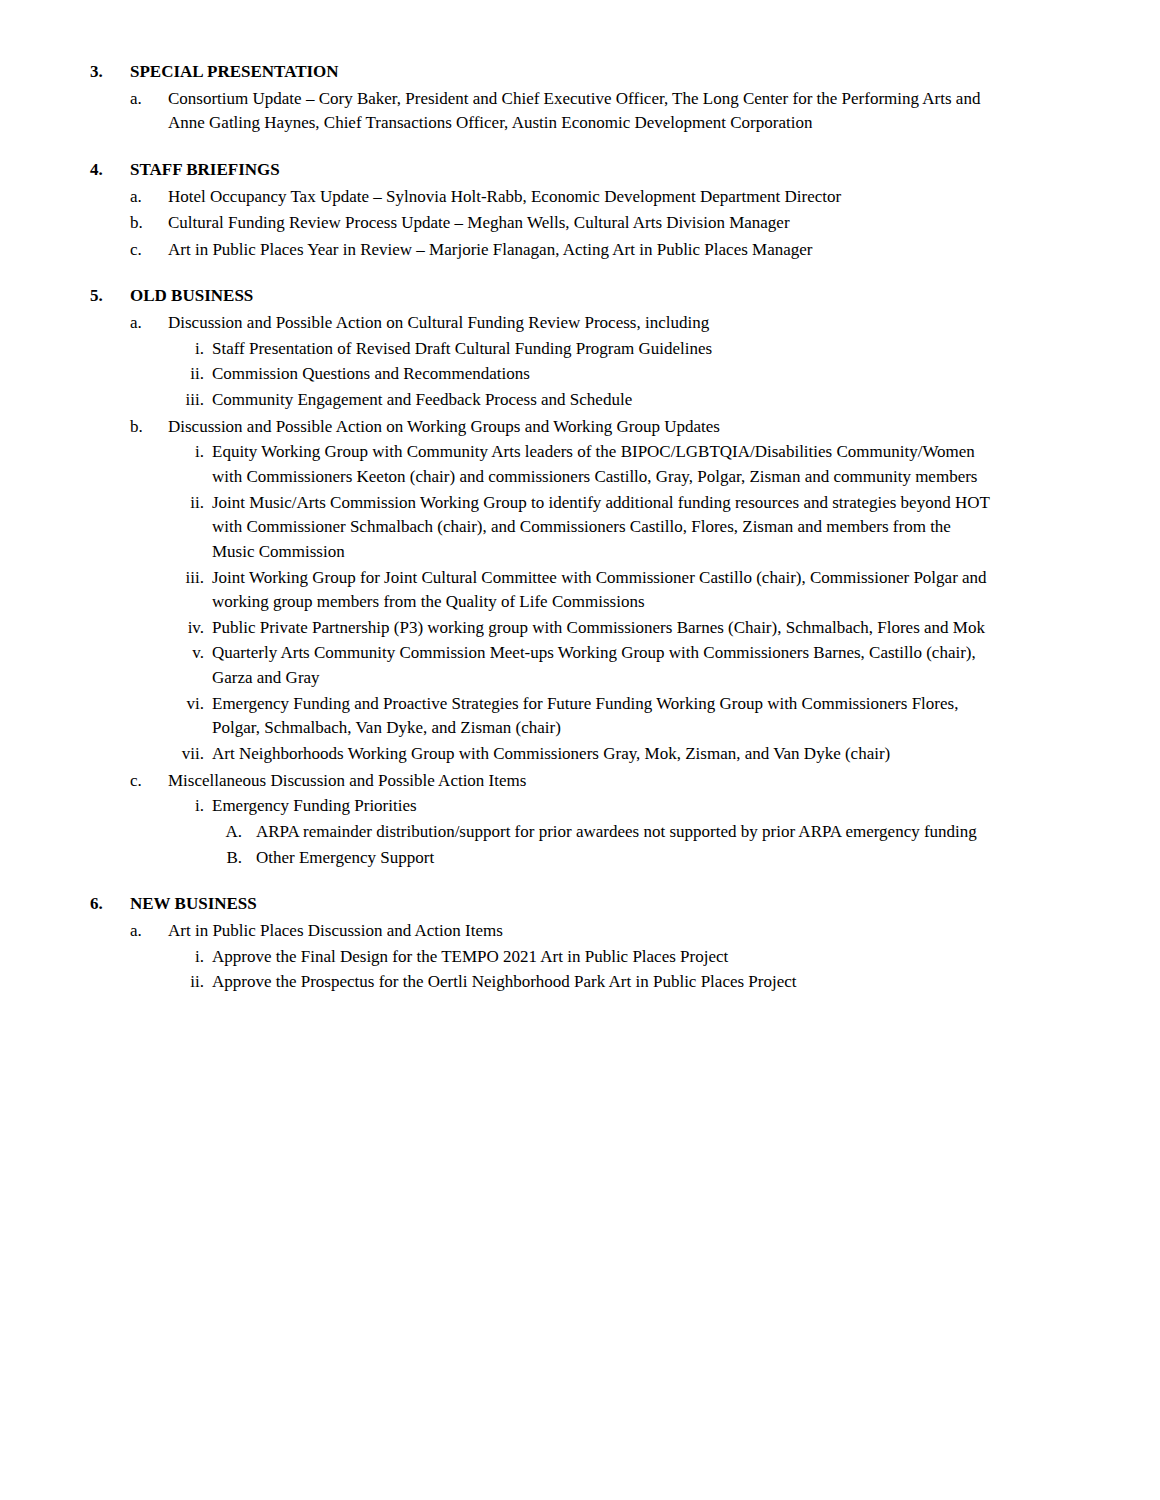3. Special Presentation
a. Consortium Update – Cory Baker, President and Chief Executive Officer, The Long Center for the Performing Arts and Anne Gatling Haynes, Chief Transactions Officer, Austin Economic Development Corporation
4. Staff Briefings
a. Hotel Occupancy Tax Update – Sylnovia Holt-Rabb, Economic Development Department Director
b. Cultural Funding Review Process Update – Meghan Wells, Cultural Arts Division Manager
c. Art in Public Places Year in Review – Marjorie Flanagan, Acting Art in Public Places Manager
5. Old Business
a. Discussion and Possible Action on Cultural Funding Review Process, including
i. Staff Presentation of Revised Draft Cultural Funding Program Guidelines
ii. Commission Questions and Recommendations
iii. Community Engagement and Feedback Process and Schedule
b. Discussion and Possible Action on Working Groups and Working Group Updates
i. Equity Working Group with Community Arts leaders of the BIPOC/LGBTQIA/Disabilities Community/Women with Commissioners Keeton (chair) and commissioners Castillo, Gray, Polgar, Zisman and community members
ii. Joint Music/Arts Commission Working Group to identify additional funding resources and strategies beyond HOT with Commissioner Schmalbach (chair), and Commissioners Castillo, Flores, Zisman and members from the Music Commission
iii. Joint Working Group for Joint Cultural Committee with Commissioner Castillo (chair), Commissioner Polgar and working group members from the Quality of Life Commissions
iv. Public Private Partnership (P3) working group with Commissioners Barnes (Chair), Schmalbach, Flores and Mok
v. Quarterly Arts Community Commission Meet-ups Working Group with Commissioners Barnes, Castillo (chair), Garza and Gray
vi. Emergency Funding and Proactive Strategies for Future Funding Working Group with Commissioners Flores, Polgar, Schmalbach, Van Dyke, and Zisman (chair)
vii. Art Neighborhoods Working Group with Commissioners Gray, Mok, Zisman, and Van Dyke (chair)
c. Miscellaneous Discussion and Possible Action Items
i. Emergency Funding Priorities
A. ARPA remainder distribution/support for prior awardees not supported by prior ARPA emergency funding
B. Other Emergency Support
6. New Business
a. Art in Public Places Discussion and Action Items
i. Approve the Final Design for the TEMPO 2021 Art in Public Places Project
ii. Approve the Prospectus for the Oertli Neighborhood Park Art in Public Places Project